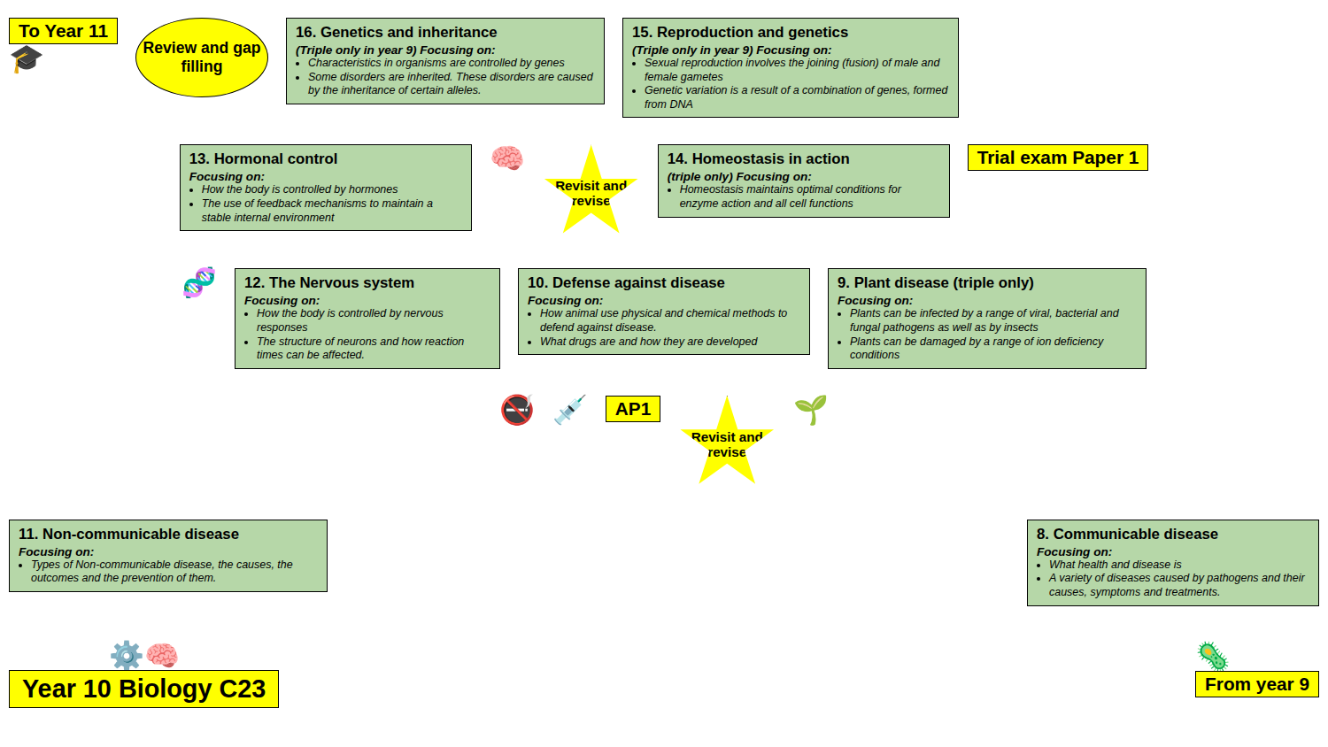To Year 11
🎓
Review and gap filling
16. Genetics and inheritance
(Triple only in year 9) Focusing on:
Characteristics in organisms are controlled by genes
Some disorders are inherited. These disorders are caused by the inheritance of certain alleles.
15. Reproduction and genetics
(Triple only in year 9) Focusing on:
Sexual reproduction involves the joining (fusion) of male and female gametes
Genetic variation is a result of a combination of genes, formed from DNA
13. Hormonal control
Focusing on:
How the body is controlled by hormones
The use of feedback mechanisms to maintain a stable internal environment
🧠
Revisit and revise
14. Homeostasis in action
(triple only) Focusing on:
Homeostasis maintains optimal conditions for enzyme action and all cell functions
Trial exam Paper 1
🧬
12. The Nervous system
Focusing on:
How the body is controlled by nervous responses
The structure of neurons and how reaction times can be affected.
10. Defense against disease
Focusing on:
How animal use physical and chemical methods to defend against disease.
What drugs are and how they are developed
9. Plant disease (triple only)
Focusing on:
Plants can be infected by a range of viral, bacterial and fungal pathogens as well as by insects
Plants can be damaged by a range of ion deficiency conditions
🚭
💉
AP1
Revisit and revise
🌱
11. Non-communicable disease
Focusing on:
Types of Non-communicable disease, the causes, the outcomes and the prevention of them.
8. Communicable disease
Focusing on:
What health and disease is
A variety of diseases caused by pathogens and their causes, symptoms and treatments.
⚙️🧠
Year 10 Biology C23
🦠
From year 9